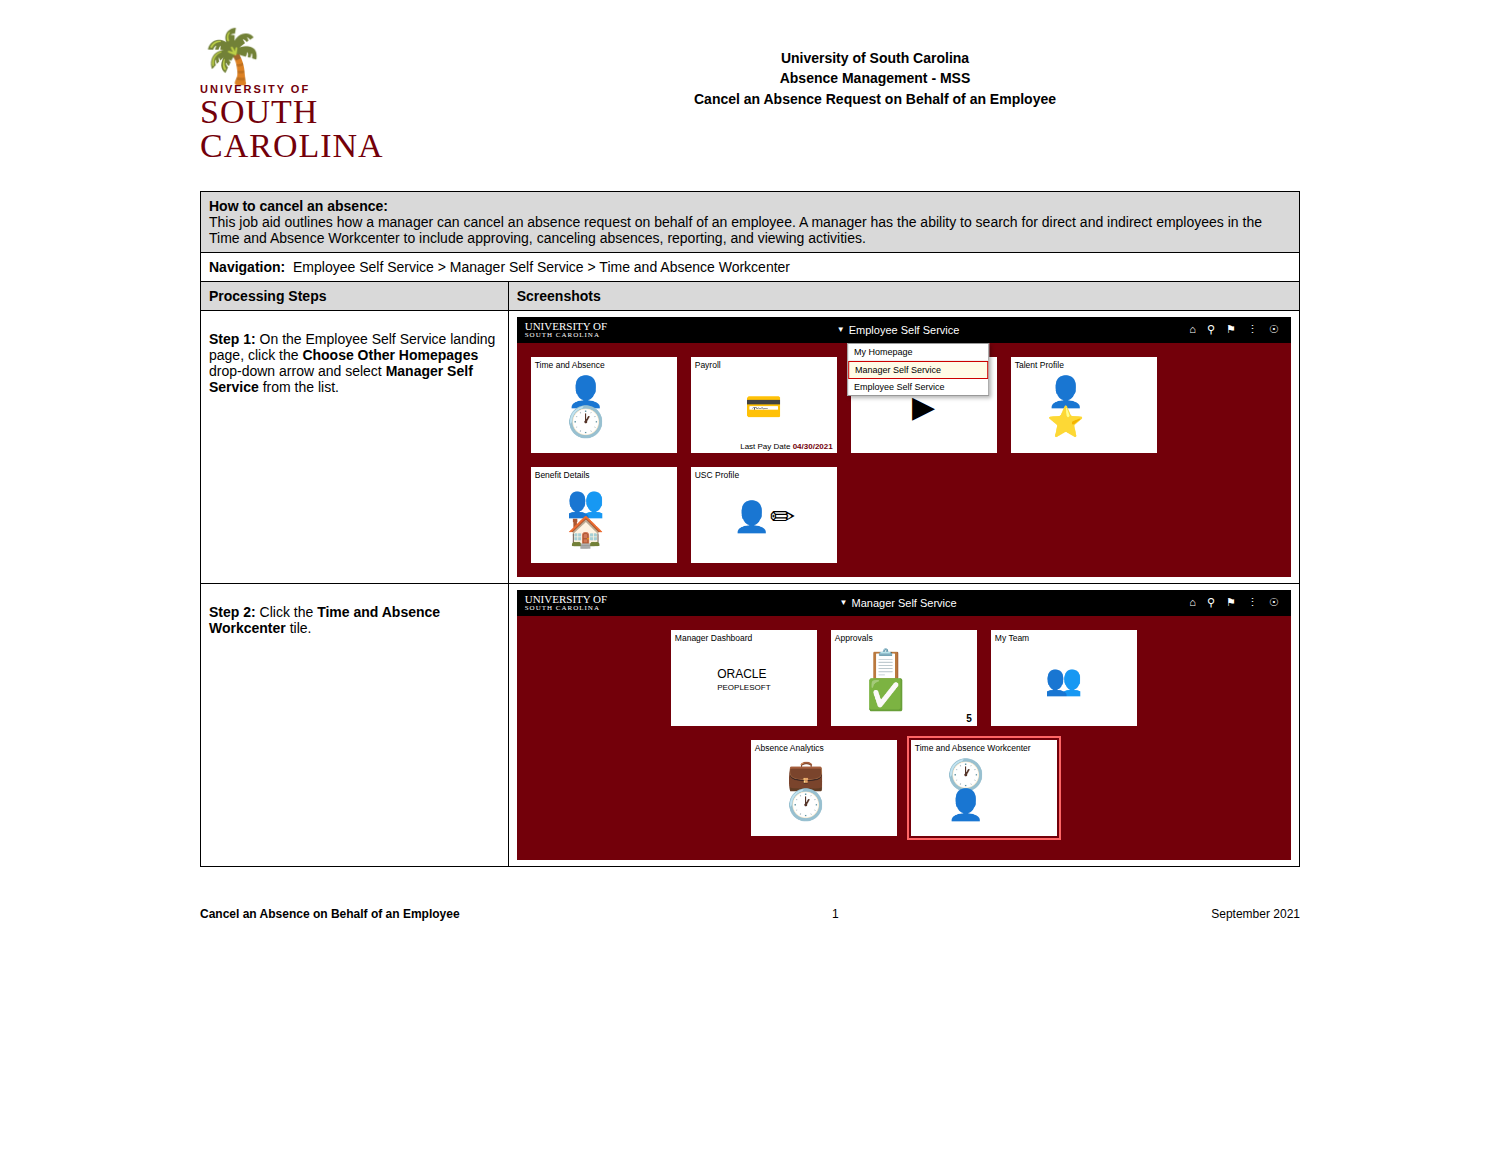🌴
UNIVERSITY OF
SOUTH CAROLINA
University of South Carolina
Absence Management - MSS
Cancel an Absence Request on Behalf of an Employee
| How to cancel an absence: This job aid outlines how a manager can cancel an absence request on behalf of an employee. A manager has the ability to search for direct and indirect employees in the Time and Absence Workcenter to include approving, canceling absences, reporting, and viewing activities. |
| Navigation: Employee Self Service > Manager Self Service > Time and Absence Workcenter |
| Processing Steps | Screenshots |
| Step 1: On the Employee Self Service landing page, click the Choose Other Homepages drop-down arrow and select Manager Self Service from the list. | UNIVERSITY OF SOUTH CAROLINA ▼ Employee Self Service ⌂ ⚲ ⚑ ⋮ ☉ My Homepage Manager Self Service Employee Self Service Time and Absence 👤🕐 Payroll 💳 Last Pay Date 04/30/2021 ▶ Talent Profile 👤⭐ Benefit Details 👥🏠 USC Profile 👤✏ |
| Step 2: Click the Time and Absence Workcenter tile. | UNIVERSITY OF SOUTH CAROLINA ▼ Manager Self Service ⌂ ⚲ ⚑ ⋮ ☉ Manager Dashboard ORACLE PEOPLESOFT Approvals 📋✅ 5 My Team 👥 Absence Analytics 💼🕐 Time and Absence Workcenter 🕐👤 |
Cancel an Absence on Behalf of an Employee
1
September 2021